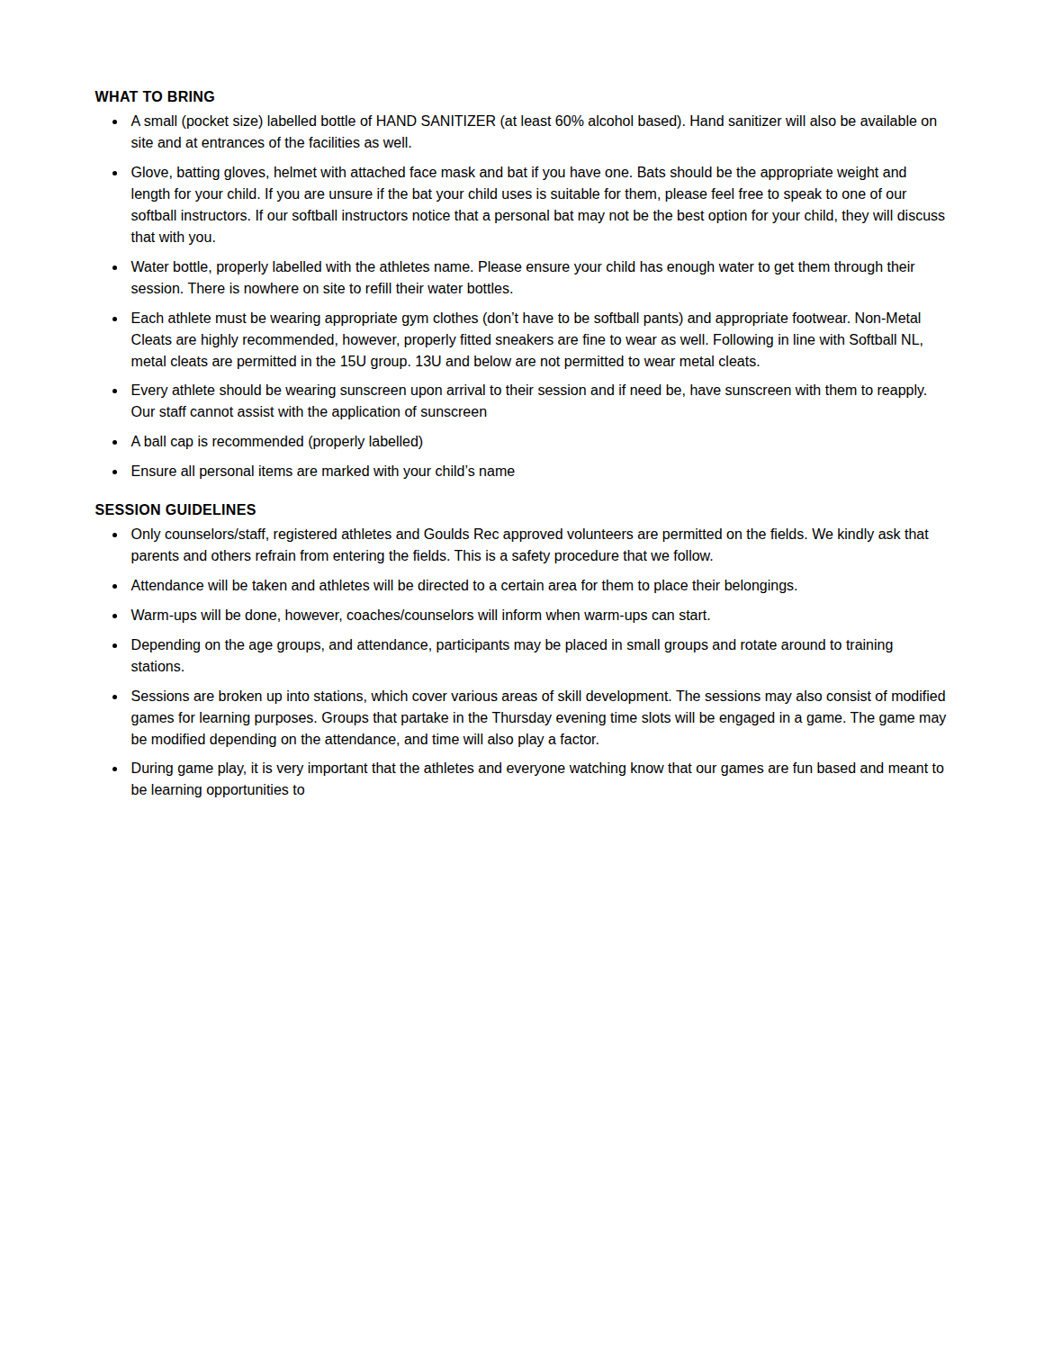WHAT TO BRING
A small (pocket size) labelled bottle of HAND SANITIZER (at least 60% alcohol based). Hand sanitizer will also be available on site and at entrances of the facilities as well.
Glove, batting gloves, helmet with attached face mask and bat if you have one. Bats should be the appropriate weight and length for your child. If you are unsure if the bat your child uses is suitable for them, please feel free to speak to one of our softball instructors. If our softball instructors notice that a personal bat may not be the best option for your child, they will discuss that with you.
Water bottle, properly labelled with the athletes name. Please ensure your child has enough water to get them through their session. There is nowhere on site to refill their water bottles.
Each athlete must be wearing appropriate gym clothes (don’t have to be softball pants) and appropriate footwear. Non-Metal Cleats are highly recommended, however, properly fitted sneakers are fine to wear as well. Following in line with Softball NL, metal cleats are permitted in the 15U group. 13U and below are not permitted to wear metal cleats.
Every athlete should be wearing sunscreen upon arrival to their session and if need be, have sunscreen with them to reapply. Our staff cannot assist with the application of sunscreen
A ball cap is recommended (properly labelled)
Ensure all personal items are marked with your child’s name
SESSION GUIDELINES
Only counselors/staff, registered athletes and Goulds Rec approved volunteers are permitted on the fields. We kindly ask that parents and others refrain from entering the fields. This is a safety procedure that we follow.
Attendance will be taken and athletes will be directed to a certain area for them to place their belongings.
Warm-ups will be done, however, coaches/counselors will inform when warm-ups can start.
Depending on the age groups, and attendance, participants may be placed in small groups and rotate around to training stations.
Sessions are broken up into stations, which cover various areas of skill development. The sessions may also consist of modified games for learning purposes. Groups that partake in the Thursday evening time slots will be engaged in a game. The game may be modified depending on the attendance, and time will also play a factor.
During game play, it is very important that the athletes and everyone watching know that our games are fun based and meant to be learning opportunities to